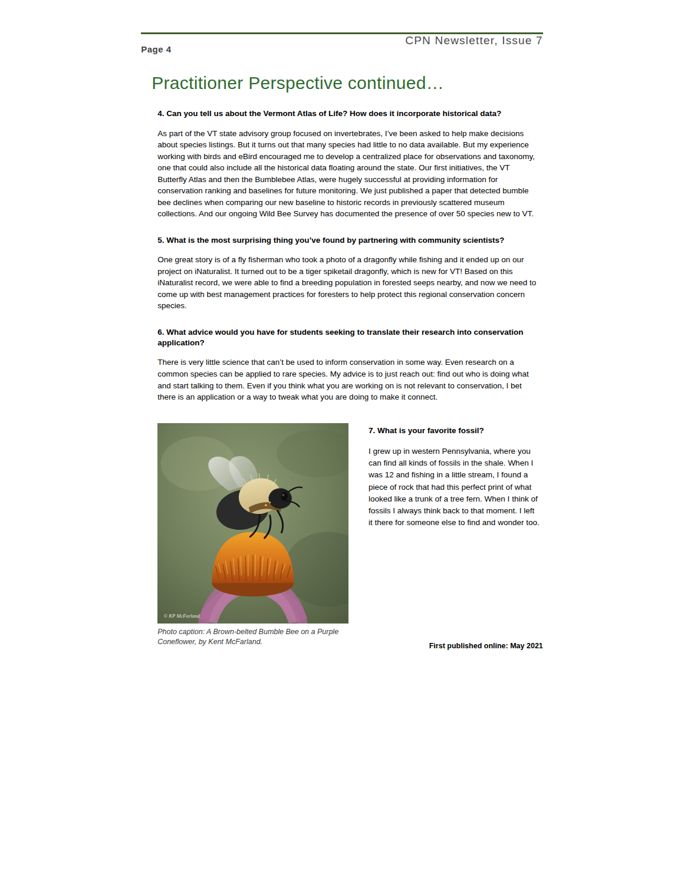Page 4
CPN Newsletter, Issue 7
Practitioner Perspective continued…
4. Can you tell us about the Vermont Atlas of Life? How does it incorporate historical data?
As part of the VT state advisory group focused on invertebrates, I’ve been asked to help make decisions about species listings. But it turns out that many species had little to no data available. But my experience working with birds and eBird encouraged me to develop a centralized place for observations and taxonomy, one that could also include all the historical data floating around the state. Our first initiatives, the VT Butterfly Atlas and then the Bumblebee Atlas, were hugely successful at providing information for conservation ranking and baselines for future monitoring. We just published a paper that detected bumble bee declines when comparing our new baseline to historic records in previously scattered museum collections. And our ongoing Wild Bee Survey has documented the presence of over 50 species new to VT.
5. What is the most surprising thing you’ve found by partnering with community scientists?
One great story is of a fly fisherman who took a photo of a dragonfly while fishing and it ended up on our project on iNaturalist. It turned out to be a tiger spiketail dragonfly, which is new for VT! Based on this iNaturalist record, we were able to find a breeding population in forested seeps nearby, and now we need to come up with best management practices for foresters to help protect this regional conservation concern species.
6. What advice would you have for students seeking to translate their research into conservation application?
There is very little science that can’t be used to inform conservation in some way. Even research on a common species can be applied to rare species. My advice is to just reach out: find out who is doing what and start talking to them. Even if you think what you are working on is not relevant to conservation, I bet there is an application or a way to tweak what you are doing to make it connect.
© KP McFarland
Photo caption: A Brown-belted Bumble Bee on a Purple Coneflower, by Kent McFarland.
7. What is your favorite fossil?
I grew up in western Pennsylvania, where you can find all kinds of fossils in the shale. When I was 12 and fishing in a little stream, I found a piece of rock that had this perfect print of what looked like a trunk of a tree fern. When I think of fossils I always think back to that moment. I left it there for someone else to find and wonder too.
First published online: May 2021